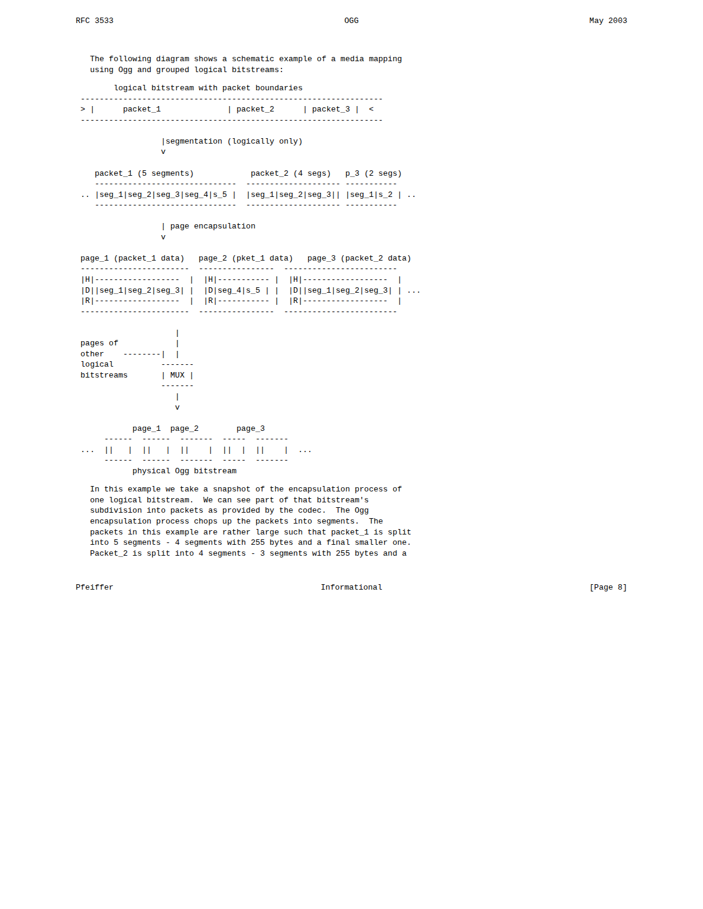RFC 3533 OGG May 2003
The following diagram shows a schematic example of a media mapping using Ogg and grouped logical bitstreams:
        logical bitstream with packet boundaries
 ----------------------------------------------------------------
 > |      packet_1              | packet_2      | packet_3 |  <
 ----------------------------------------------------------------

                  |segmentation (logically only)
                  v

    packet_1 (5 segments)            packet_2 (4 segs)   p_3 (2 segs)
    ------------------------------  -------------------- -----------
 .. |seg_1|seg_2|seg_3|seg_4|s_5 |  |seg_1|seg_2|seg_3|| |seg_1|s_2 | ..
    ------------------------------  -------------------- -----------

                  | page encapsulation
                  v

 page_1 (packet_1 data)   page_2 (pket_1 data)   page_3 (packet_2 data)
 -----------------------  ----------------  ------------------------
 |H|------------------  |  |H|----------- |  |H|------------------  |
 |D||seg_1|seg_2|seg_3| |  |D|seg_4|s_5 | |  |D||seg_1|seg_2|seg_3| | ...
 |R|------------------  |  |R|----------- |  |R|------------------  |
 -----------------------  ----------------  ------------------------

                     |
 pages of            |
 other    --------|  |
 logical          -------
 bitstreams       | MUX |
                  -------
                     |
                     v

            page_1  page_2        page_3
      ------  ------  -------  -----  -------
 ...  ||   |  ||   |  ||    |  ||  |  ||    |  ...
      ------  ------  -------  -----  -------
            physical Ogg bitstream
In this example we take a snapshot of the encapsulation process of one logical bitstream. We can see part of that bitstream's subdivision into packets as provided by the codec. The Ogg encapsulation process chops up the packets into segments. The packets in this example are rather large such that packet_1 is split into 5 segments - 4 segments with 255 bytes and a final smaller one. Packet_2 is split into 4 segments - 3 segments with 255 bytes and a
Pfeiffer Informational [Page 8]